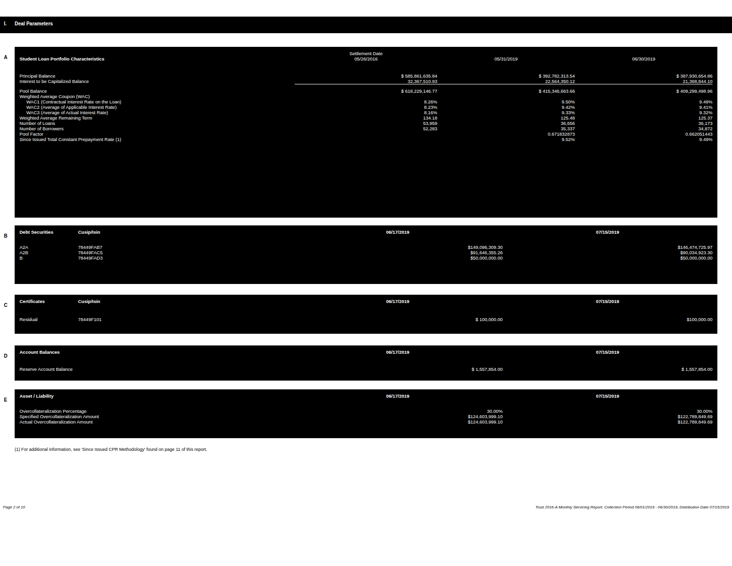I. Deal Parameters
A
| | Settlement Date | | |
| Student Loan Portfolio Characteristics | 05/26/2016 | 05/31/2019 | 06/30/2019 |
| Principal Balance | $ 585,861,635.84 | $ 392,782,313.54 | $ 387,930,654.86 |
| Interest to be Capitalized Balance | 32,367,510.93 | 22,564,350.12 | 21,368,844.10 |
| Pool Balance | $ 618,229,146.77 | $ 415,346,663.66 | $ 409,299,498.96 |
| Weighted Average Coupon (WAC) | | | |
| WAC1 (Contractual Interest Rate on the Loan) | 8.26% | 9.50% | 9.49% |
| WAC2 (Average of Applicable Interest Rate) | 8.23% | 9.42% | 9.41% |
| WAC3 (Average of Actual Interest Rate) | 8.16% | 9.33% | 9.32% |
| Weighted Average Remaining Term | 134.18 | 125.48 | 125.37 |
| Number of Loans | 53,959 | 36,656 | 36,173 |
| Number of Borrowers | 52,283 | 35,337 | 34,872 |
| Pool Factor | | 0.671832873 | 0.662051443 |
| Since Issued Total Constant Prepayment Rate (1) | | 9.52% | 9.49% |
B
| Debt Securities | Cusip/Isin | 06/17/2019 | 07/15/2019 |
| A2A | 78449FAB7 | $149,096,309.30 | $146,474,725.97 |
| A2B | 78449FAC5 | $91,646,355.26 | $90,034,923.30 |
| B | 78449FAD3 | $50,000,000.00 | $50,000,000.00 |
C
| Certificates | Cusip/Isin | 06/17/2019 | 07/15/2019 |
| Residual | 78449F101 | $ 100,000.00 | $100,000.00 |
D
| Account Balances | 06/17/2019 | 07/15/2019 |
| Reserve Account Balance | $ 1,557,854.00 | $ 1,557,854.00 |
E
| Asset / Liability | 06/17/2019 | 07/15/2019 |
| Overcollateralization Percentage | 30.00% | 30.00% |
| Specified Overcollateralization Amount | $124,603,999.10 | $122,789,849.69 |
| Actual Overcollateralization Amount | $124,603,999.10 | $122,789,849.69 |
(1) For additional information, see 'Since Issued CPR Methodology' found on page 11 of this report.
Page 2 of 10
Trust 2016-A Monthly Servicing Report: Collection Period 06/01/2019 - 06/30/2019, Distribution Date 07/15/2019